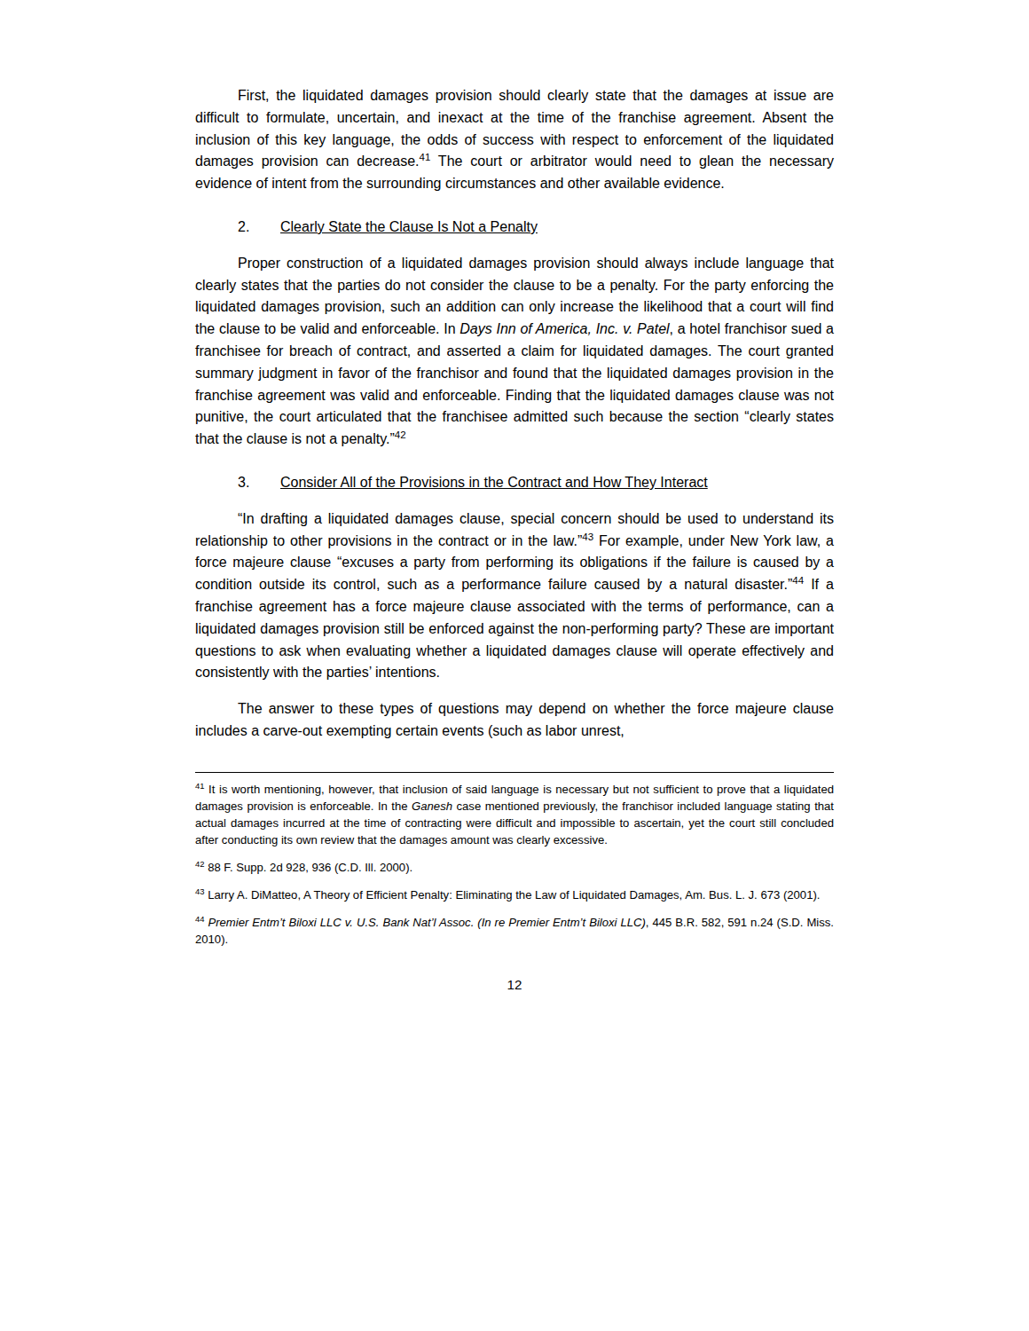First, the liquidated damages provision should clearly state that the damages at issue are difficult to formulate, uncertain, and inexact at the time of the franchise agreement. Absent the inclusion of this key language, the odds of success with respect to enforcement of the liquidated damages provision can decrease.41 The court or arbitrator would need to glean the necessary evidence of intent from the surrounding circumstances and other available evidence.
2. Clearly State the Clause Is Not a Penalty
Proper construction of a liquidated damages provision should always include language that clearly states that the parties do not consider the clause to be a penalty. For the party enforcing the liquidated damages provision, such an addition can only increase the likelihood that a court will find the clause to be valid and enforceable. In Days Inn of America, Inc. v. Patel, a hotel franchisor sued a franchisee for breach of contract, and asserted a claim for liquidated damages. The court granted summary judgment in favor of the franchisor and found that the liquidated damages provision in the franchise agreement was valid and enforceable. Finding that the liquidated damages clause was not punitive, the court articulated that the franchisee admitted such because the section “clearly states that the clause is not a penalty.”42
3. Consider All of the Provisions in the Contract and How They Interact
“In drafting a liquidated damages clause, special concern should be used to understand its relationship to other provisions in the contract or in the law.”43 For example, under New York law, a force majeure clause “excuses a party from performing its obligations if the failure is caused by a condition outside its control, such as a performance failure caused by a natural disaster.”44 If a franchise agreement has a force majeure clause associated with the terms of performance, can a liquidated damages provision still be enforced against the non-performing party? These are important questions to ask when evaluating whether a liquidated damages clause will operate effectively and consistently with the parties’ intentions.
The answer to these types of questions may depend on whether the force majeure clause includes a carve-out exempting certain events (such as labor unrest,
41 It is worth mentioning, however, that inclusion of said language is necessary but not sufficient to prove that a liquidated damages provision is enforceable. In the Ganesh case mentioned previously, the franchisor included language stating that actual damages incurred at the time of contracting were difficult and impossible to ascertain, yet the court still concluded after conducting its own review that the damages amount was clearly excessive.
42 88 F. Supp. 2d 928, 936 (C.D. Ill. 2000).
43 Larry A. DiMatteo, A Theory of Efficient Penalty: Eliminating the Law of Liquidated Damages, Am. Bus. L. J. 673 (2001).
44 Premier Entm’t Biloxi LLC v. U.S. Bank Nat’l Assoc. (In re Premier Entm’t Biloxi LLC), 445 B.R. 582, 591 n.24 (S.D. Miss. 2010).
12